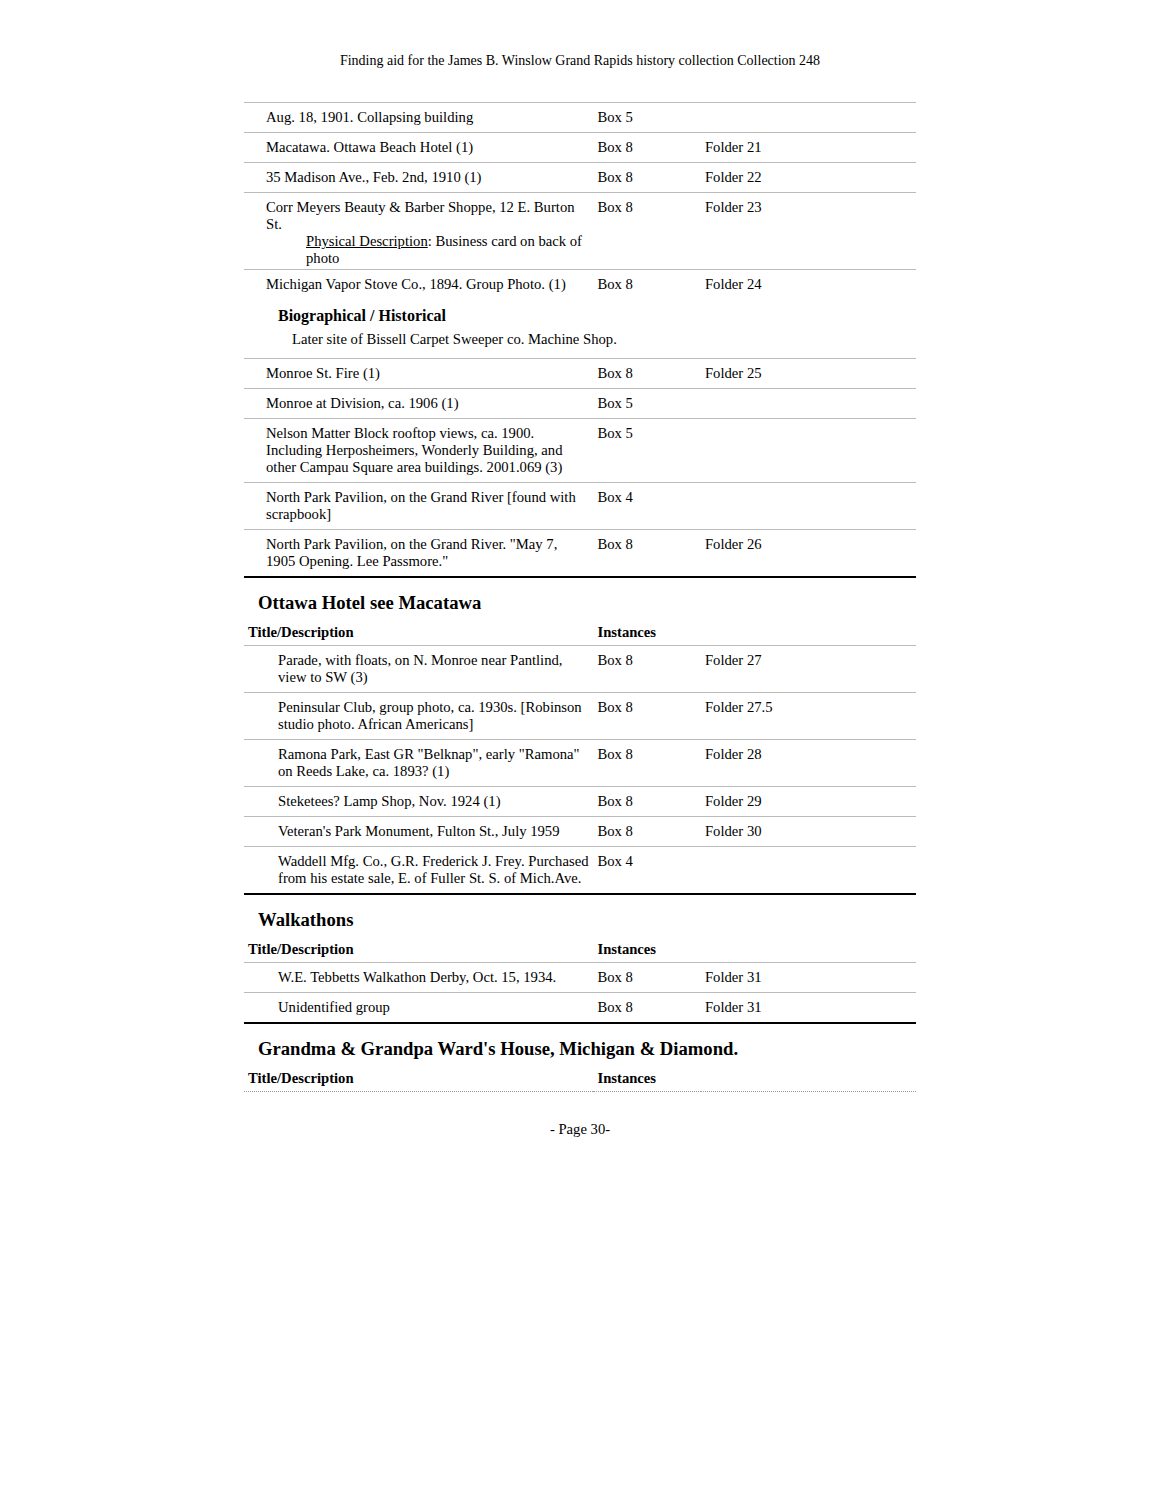Finding aid for the James B. Winslow Grand Rapids history collection Collection 248
| Aug. 18, 1901. Collapsing building | Box 5 | |
| Macatawa. Ottawa Beach Hotel (1) | Box 8 | Folder 21 |
| 35 Madison Ave., Feb. 2nd, 1910 (1) | Box 8 | Folder 22 |
| Corr Meyers Beauty & Barber Shoppe, 12 E. Burton St. Physical Description : Business card on back of photo | Box 8 | Folder 23 |
| Michigan Vapor Stove Co., 1894. Group Photo. (1) | Box 8 | Folder 24 |
| Biographical / Historical |
| Later site of Bissell Carpet Sweeper co. Machine Shop. |
| Monroe St. Fire (1) | Box 8 | Folder 25 |
| Monroe at Division, ca. 1906 (1) | Box 5 | |
| Nelson Matter Block rooftop views, ca. 1900. Including Herposheimers, Wonderly Building, and other Campau Square area buildings. 2001.069 (3) | Box 5 | |
| North Park Pavilion, on the Grand River [found with scrapbook] | Box 4 | |
| North Park Pavilion, on the Grand River. "May 7, 1905 Opening. Lee Passmore." | Box 8 | Folder 26 |
| Ottawa Hotel see Macatawa |
| Title/Description | Instances |
| Parade, with floats, on N. Monroe near Pantlind, view to SW (3) | Box 8 | Folder 27 |
| Peninsular Club, group photo, ca. 1930s. [Robinson studio photo. African Americans] | Box 8 | Folder 27.5 |
| Ramona Park, East GR "Belknap", early "Ramona" on Reeds Lake, ca. 1893? (1) | Box 8 | Folder 28 |
| Steketees? Lamp Shop, Nov. 1924 (1) | Box 8 | Folder 29 |
| Veteran's Park Monument, Fulton St., July 1959 | Box 8 | Folder 30 |
| Waddell Mfg. Co., G.R. Frederick J. Frey. Purchased from his estate sale, E. of Fuller St. S. of Mich.Ave. | Box 4 | |
| Walkathons |
| Title/Description | Instances |
| W.E. Tebbetts Walkathon Derby, Oct. 15, 1934. | Box 8 | Folder 31 |
| Unidentified group | Box 8 | Folder 31 |
| Grandma & Grandpa Ward's House, Michigan & Diamond. |
| Title/Description | Instances |
- Page 30-